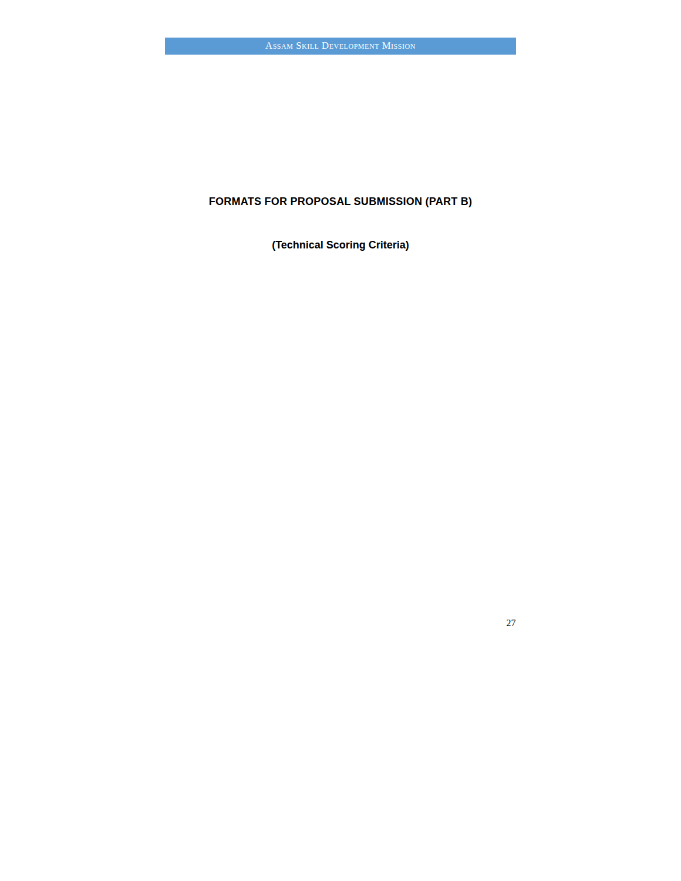Assam Skill Development Mission
FORMATS FOR PROPOSAL SUBMISSION (PART B)
(Technical Scoring Criteria)
27